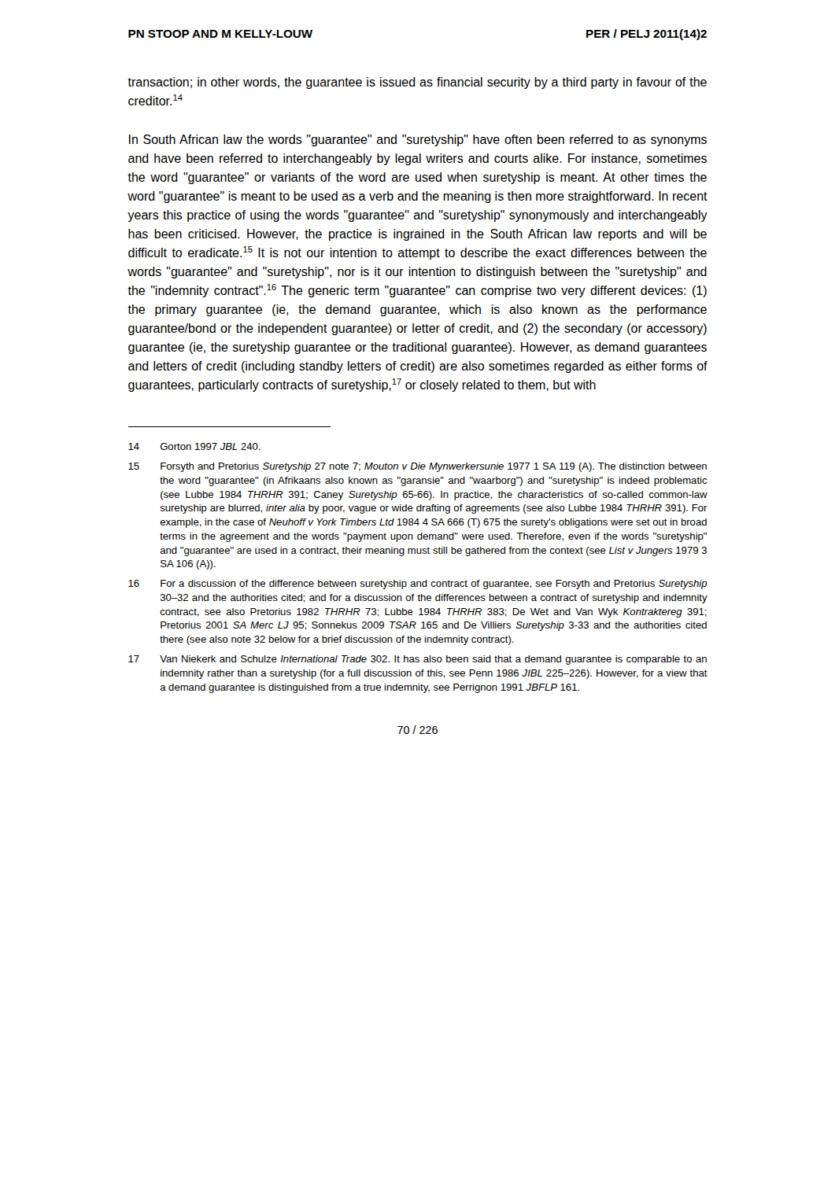PN STOOP AND M KELLY-LOUW PER / PELJ 2011(14)2
transaction; in other words, the guarantee is issued as financial security by a third party in favour of the creditor.14
In South African law the words "guarantee" and "suretyship" have often been referred to as synonyms and have been referred to interchangeably by legal writers and courts alike. For instance, sometimes the word "guarantee" or variants of the word are used when suretyship is meant. At other times the word "guarantee" is meant to be used as a verb and the meaning is then more straightforward. In recent years this practice of using the words "guarantee" and "suretyship" synonymously and interchangeably has been criticised. However, the practice is ingrained in the South African law reports and will be difficult to eradicate.15 It is not our intention to attempt to describe the exact differences between the words "guarantee" and "suretyship", nor is it our intention to distinguish between the "suretyship" and the "indemnity contract".16 The generic term "guarantee" can comprise two very different devices: (1) the primary guarantee (ie, the demand guarantee, which is also known as the performance guarantee/bond or the independent guarantee) or letter of credit, and (2) the secondary (or accessory) guarantee (ie, the suretyship guarantee or the traditional guarantee). However, as demand guarantees and letters of credit (including standby letters of credit) are also sometimes regarded as either forms of guarantees, particularly contracts of suretyship,17 or closely related to them, but with
14 Gorton 1997 JBL 240.
15 Forsyth and Pretorius Suretyship 27 note 7; Mouton v Die Mynwerkersunie 1977 1 SA 119 (A). The distinction between the word "guarantee" (in Afrikaans also known as "garansie" and "waarborg") and "suretyship" is indeed problematic (see Lubbe 1984 THRHR 391; Caney Suretyship 65-66). In practice, the characteristics of so-called common-law suretyship are blurred, inter alia by poor, vague or wide drafting of agreements (see also Lubbe 1984 THRHR 391). For example, in the case of Neuhoff v York Timbers Ltd 1984 4 SA 666 (T) 675 the surety's obligations were set out in broad terms in the agreement and the words "payment upon demand" were used. Therefore, even if the words "suretyship" and "guarantee" are used in a contract, their meaning must still be gathered from the context (see List v Jungers 1979 3 SA 106 (A)).
16 For a discussion of the difference between suretyship and contract of guarantee, see Forsyth and Pretorius Suretyship 30–32 and the authorities cited; and for a discussion of the differences between a contract of suretyship and indemnity contract, see also Pretorius 1982 THRHR 73; Lubbe 1984 THRHR 383; De Wet and Van Wyk Kontraktereg 391; Pretorius 2001 SA Merc LJ 95; Sonnekus 2009 TSAR 165 and De Villiers Suretyship 3-33 and the authorities cited there (see also note 32 below for a brief discussion of the indemnity contract).
17 Van Niekerk and Schulze International Trade 302. It has also been said that a demand guarantee is comparable to an indemnity rather than a suretyship (for a full discussion of this, see Penn 1986 JIBL 225–226). However, for a view that a demand guarantee is distinguished from a true indemnity, see Perrignon 1991 JBFLP 161.
70 / 226